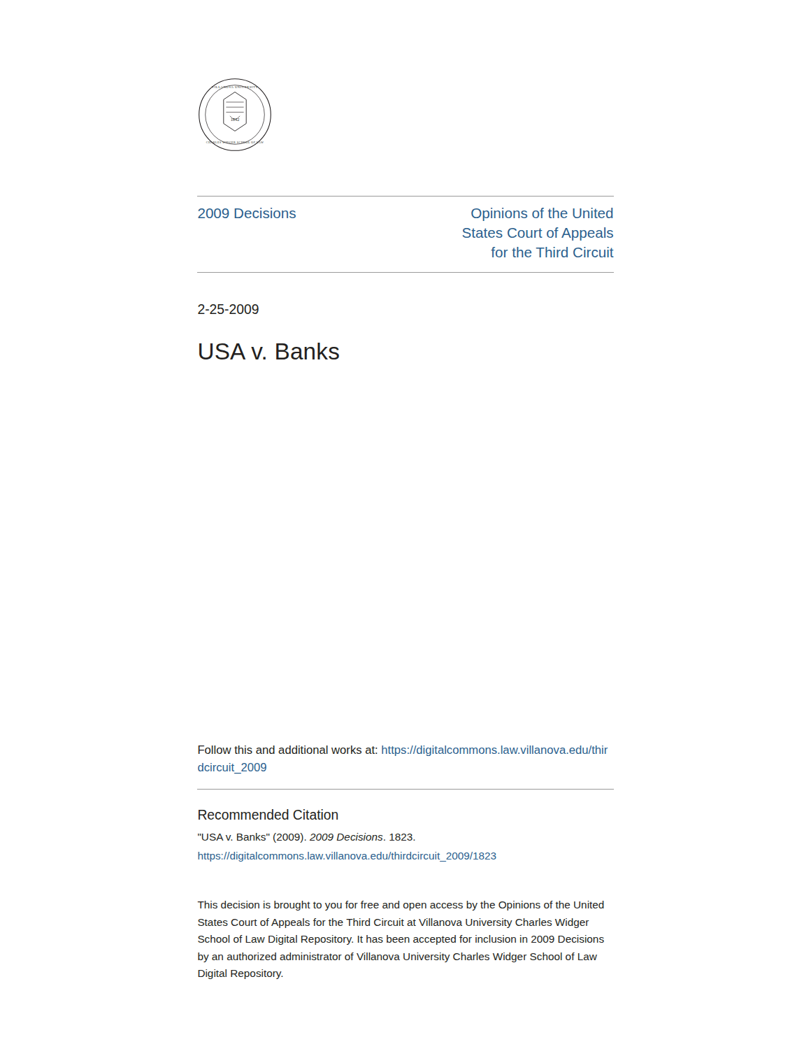1842 VILLANOVA UNIVERSITY CHARLES WIDGER SCHOOL OF LAW
2009 Decisions
Opinions of the United
States Court of Appeals
for the Third Circuit
2-25-2009
USA v. Banks
Follow this and additional works at: https://digitalcommons.law.villanova.edu/thirdcircuit_2009
Recommended Citation
"USA v. Banks" (2009). 2009 Decisions. 1823.
https://digitalcommons.law.villanova.edu/thirdcircuit_2009/1823
This decision is brought to you for free and open access by the Opinions of the United States Court of Appeals for the Third Circuit at Villanova University Charles Widger School of Law Digital Repository. It has been accepted for inclusion in 2009 Decisions by an authorized administrator of Villanova University Charles Widger School of Law Digital Repository.